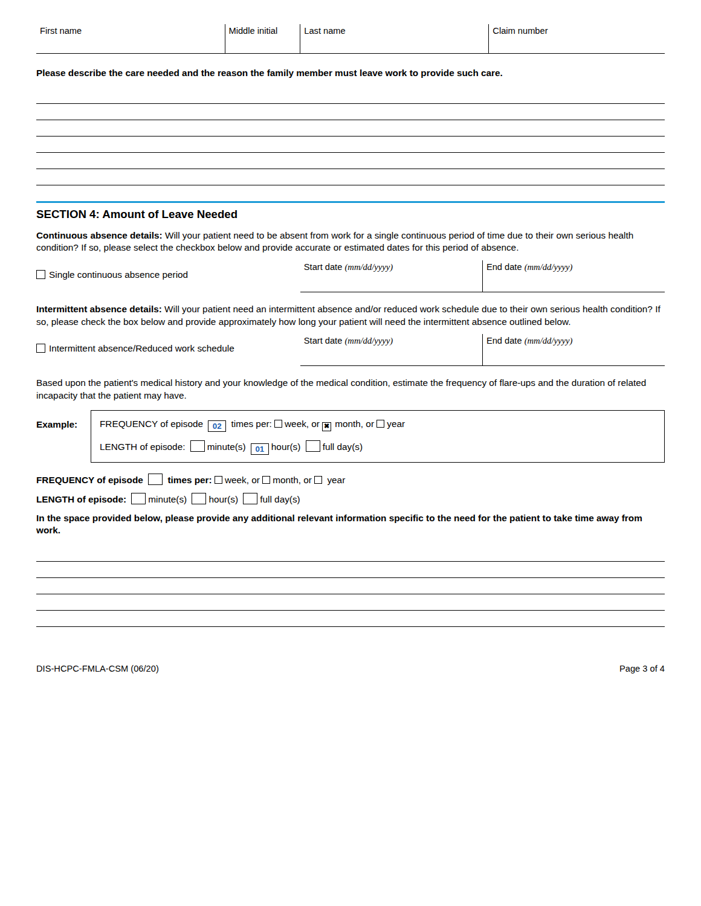| First name | Middle initial | Last name | Claim number |
Please describe the care needed and the reason the family member must leave work to provide such care.
SECTION 4: Amount of Leave Needed
Continuous absence details: Will your patient need to be absent from work for a single continuous period of time due to their own serious health condition? If so, please select the checkbox below and provide accurate or estimated dates for this period of absence.
| Single continuous absence period | Start date (mm/dd/yyyy) | End date (mm/dd/yyyy) |
Intermittent absence details: Will your patient need an intermittent absence and/or reduced work schedule due to their own serious health condition? If so, please check the box below and provide approximately how long your patient will need the intermittent absence outlined below.
| Intermittent absence/Reduced work schedule | Start date (mm/dd/yyyy) | End date (mm/dd/yyyy) |
Based upon the patient's medical history and your knowledge of the medical condition, estimate the frequency of flare-ups and the duration of related incapacity that the patient may have.
Example:
FREQUENCY of episode 02 times per: week, or ✖month, or year
LENGTH of episode: minute(s) 01hour(s) full day(s)
FREQUENCY of episode times per: week, or month, or year
LENGTH of episode: minute(s) hour(s) full day(s)
In the space provided below, please provide any additional relevant information specific to the need for the patient to take time away from work.
DIS-HCPC-FMLA-CSM (06/20) Page 3 of 4